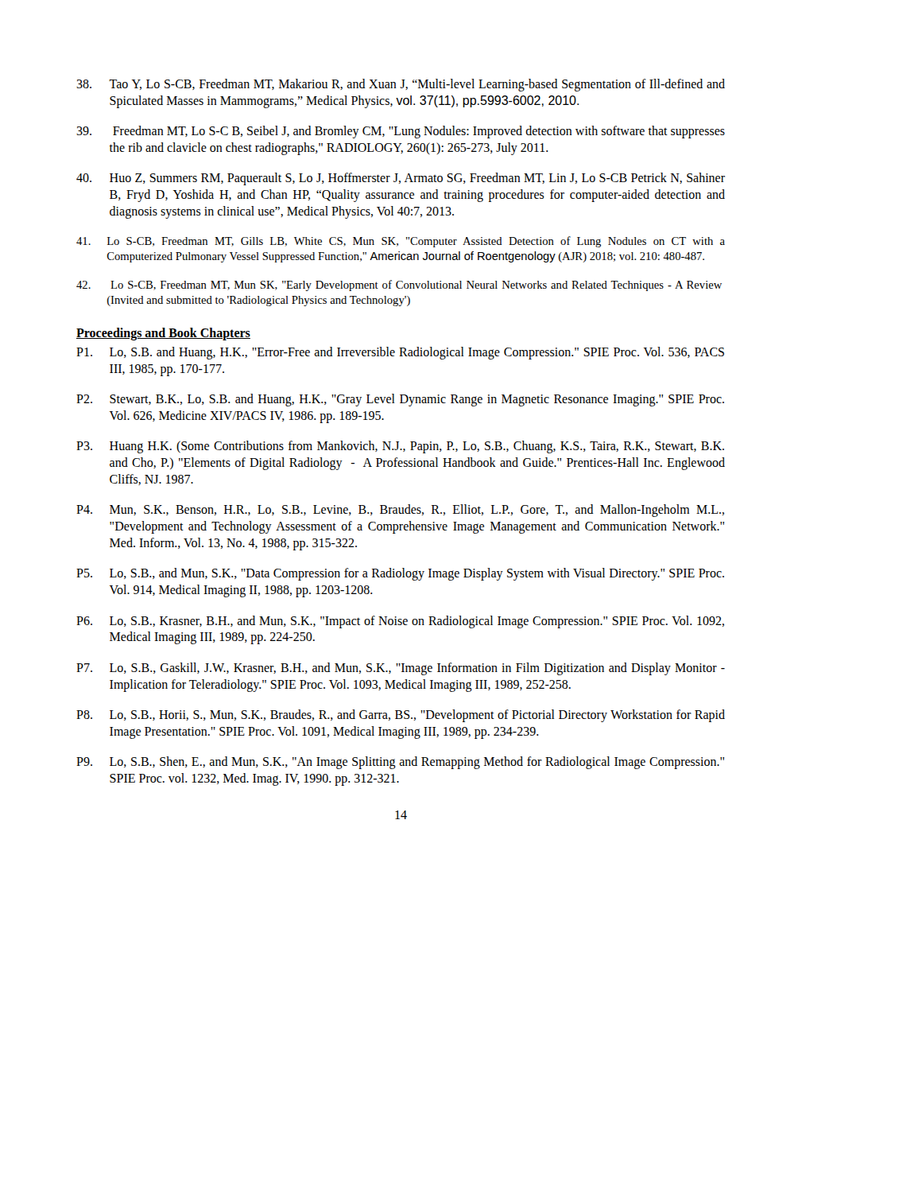38. Tao Y, Lo S-CB, Freedman MT, Makariou R, and Xuan J, “Multi-level Learning-based Segmentation of Ill-defined and Spiculated Masses in Mammograms,” Medical Physics, vol. 37(11), pp.5993-6002, 2010.
39. Freedman MT, Lo S-C B, Seibel J, and Bromley CM, "Lung Nodules: Improved detection with software that suppresses the rib and clavicle on chest radiographs," RADIOLOGY, 260(1): 265-273, July 2011.
40. Huo Z, Summers RM, Paquerault S, Lo J, Hoffmerster J, Armato SG, Freedman MT, Lin J, Lo S-CB Petrick N, Sahiner B, Fryd D, Yoshida H, and Chan HP, “Quality assurance and training procedures for computer-aided detection and diagnosis systems in clinical use”, Medical Physics, Vol 40:7, 2013.
41. Lo S-CB, Freedman MT, Gills LB, White CS, Mun SK, "Computer Assisted Detection of Lung Nodules on CT with a Computerized Pulmonary Vessel Suppressed Function," American Journal of Roentgenology (AJR) 2018; vol. 210: 480-487.
42. Lo S-CB, Freedman MT, Mun SK, "Early Development of Convolutional Neural Networks and Related Techniques - A Review (Invited and submitted to 'Radiological Physics and Technology')
Proceedings and Book Chapters
P1. Lo, S.B. and Huang, H.K., "Error-Free and Irreversible Radiological Image Compression." SPIE Proc. Vol. 536, PACS III, 1985, pp. 170-177.
P2. Stewart, B.K., Lo, S.B. and Huang, H.K., "Gray Level Dynamic Range in Magnetic Resonance Imaging." SPIE Proc. Vol. 626, Medicine XIV/PACS IV, 1986. pp. 189-195.
P3. Huang H.K. (Some Contributions from Mankovich, N.J., Papin, P., Lo, S.B., Chuang, K.S., Taira, R.K., Stewart, B.K. and Cho, P.) "Elements of Digital Radiology - A Professional Handbook and Guide." Prentices-Hall Inc. Englewood Cliffs, NJ. 1987.
P4. Mun, S.K., Benson, H.R., Lo, S.B., Levine, B., Braudes, R., Elliot, L.P., Gore, T., and Mallon-Ingeholm M.L., "Development and Technology Assessment of a Comprehensive Image Management and Communication Network." Med. Inform., Vol. 13, No. 4, 1988, pp. 315-322.
P5. Lo, S.B., and Mun, S.K., "Data Compression for a Radiology Image Display System with Visual Directory." SPIE Proc. Vol. 914, Medical Imaging II, 1988, pp. 1203-1208.
P6. Lo, S.B., Krasner, B.H., and Mun, S.K., "Impact of Noise on Radiological Image Compression." SPIE Proc. Vol. 1092, Medical Imaging III, 1989, pp. 224-250.
P7. Lo, S.B., Gaskill, J.W., Krasner, B.H., and Mun, S.K., "Image Information in Film Digitization and Display Monitor - Implication for Teleradiology." SPIE Proc. Vol. 1093, Medical Imaging III, 1989, 252-258.
P8. Lo, S.B., Horii, S., Mun, S.K., Braudes, R., and Garra, BS., "Development of Pictorial Directory Workstation for Rapid Image Presentation." SPIE Proc. Vol. 1091, Medical Imaging III, 1989, pp. 234-239.
P9. Lo, S.B., Shen, E., and Mun, S.K., "An Image Splitting and Remapping Method for Radiological Image Compression." SPIE Proc. vol. 1232, Med. Imag. IV, 1990. pp. 312-321.
14